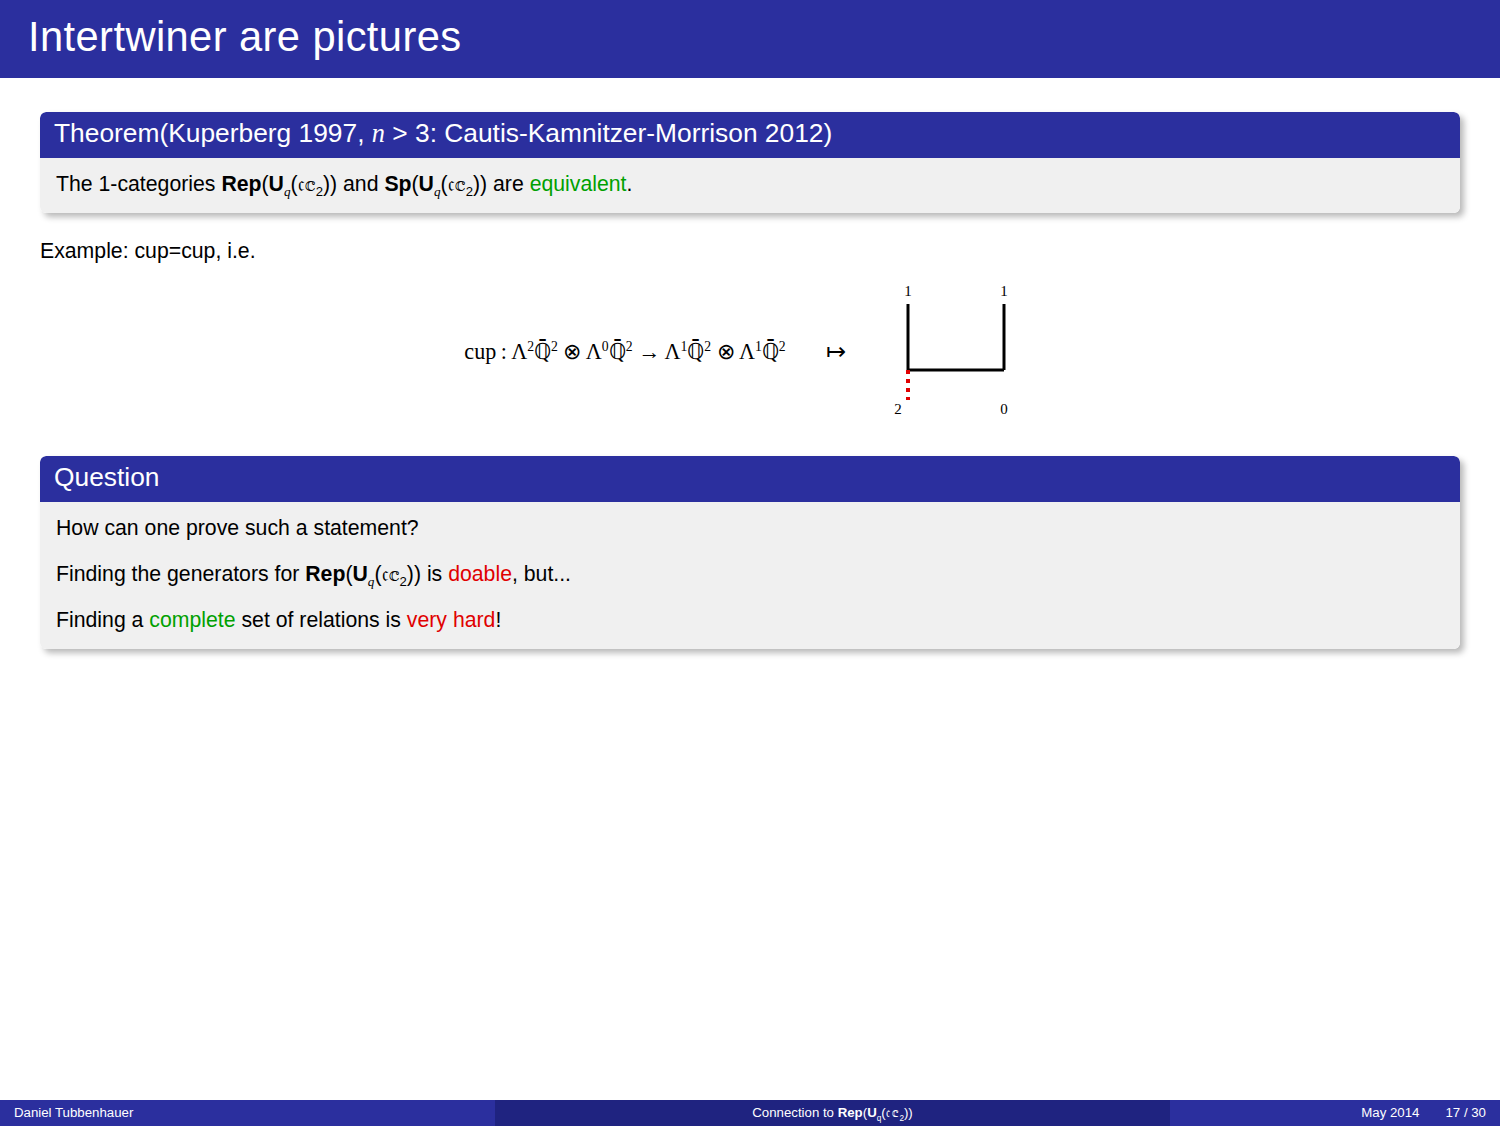Intertwiner are pictures
Theorem(Kuperberg 1997, n > 3: Cautis-Kamnitzer-Morrison 2012)
The 1-categories Rep(Uq(𝔠𝕔2)) and Sp(Uq(𝔠𝕔2)) are equivalent.
Example: cup=cup, i.e.
cup : Λ2ℚ̄2 ⊗ Λ0ℚ̄2 → Λ1ℚ̄2 ⊗ Λ1ℚ̄2
↦
1 1 2 0
Question
How can one prove such a statement?
Finding the generators for Rep(Uq(𝔠𝕔2)) is doable, but...
Finding a complete set of relations is very hard!
Daniel Tubbenhauer
Connection to Rep(Uq(𝔠 𝕔2))
May 201417 / 30